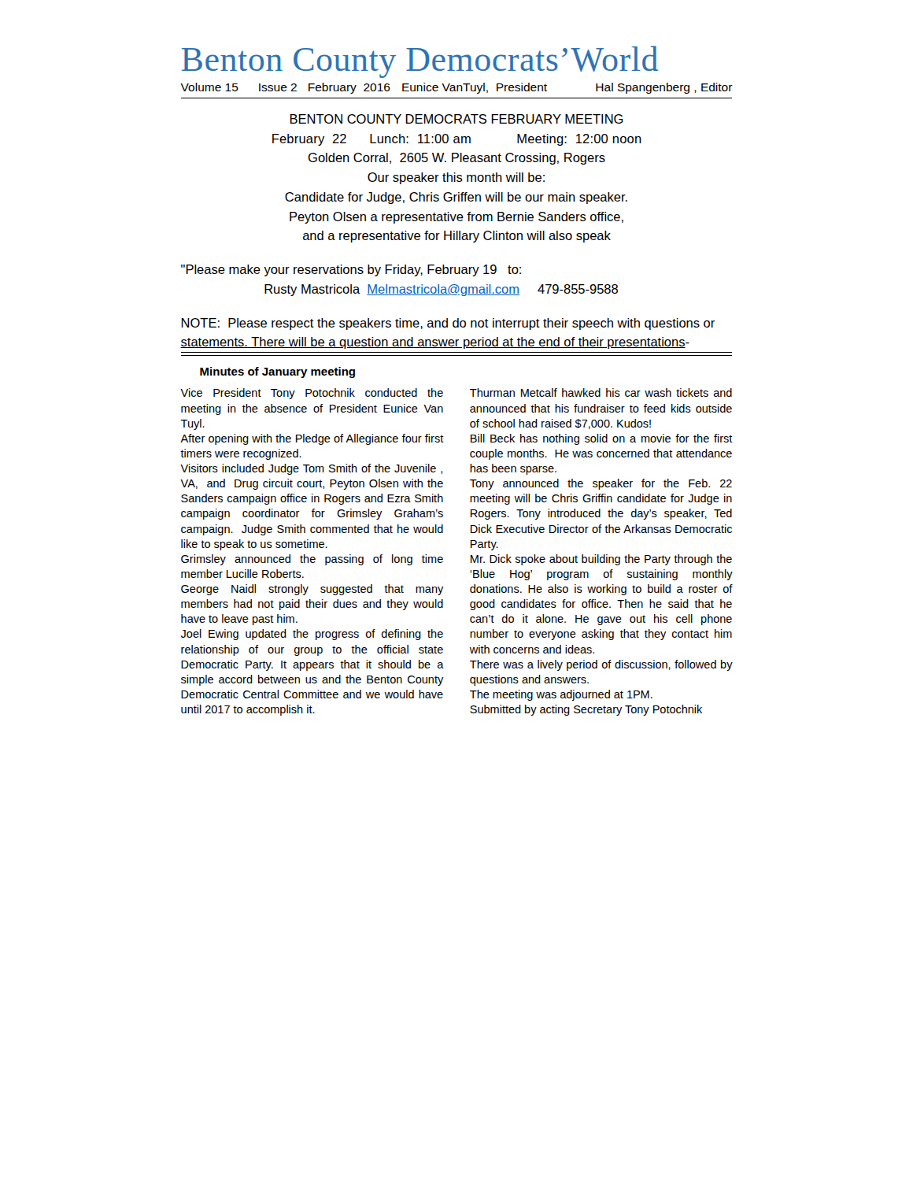Benton County Democrats’World
Volume 15 Issue 2 February 2016 Eunice VanTuyl, President Hal Spangenberg , Editor
BENTON COUNTY DEMOCRATS FEBRUARY MEETING
February 22 Lunch: 11:00 am Meeting: 12:00 noon
Golden Corral, 2605 W. Pleasant Crossing, Rogers
Our speaker this month will be:
Candidate for Judge, Chris Griffen will be our main speaker.
Peyton Olsen a representative from Bernie Sanders office,
and a representative for Hillary Clinton will also speak
"Please make your reservations by Friday, February 19 to: Rusty Mastricola Melmastricola@gmail.com 479-855-9588
NOTE: Please respect the speakers time, and do not interrupt their speech with questions or statements. There will be a question and answer period at the end of their presentations-
Minutes of January meeting
Vice President Tony Potochnik conducted the meeting in the absence of President Eunice Van Tuyl.
After opening with the Pledge of Allegiance four first timers were recognized.
Visitors included Judge Tom Smith of the Juvenile , VA, and Drug circuit court, Peyton Olsen with the Sanders campaign office in Rogers and Ezra Smith campaign coordinator for Grimsley Graham’s campaign. Judge Smith commented that he would like to speak to us sometime.
Grimsley announced the passing of long time member Lucille Roberts.
George Naidl strongly suggested that many members had not paid their dues and they would have to leave past him.
Joel Ewing updated the progress of defining the relationship of our group to the official state Democratic Party. It appears that it should be a simple accord between us and the Benton County Democratic Central Committee and we would have until 2017 to accomplish it.
Thurman Metcalf hawked his car wash tickets and announced that his fundraiser to feed kids outside of school had raised $7,000. Kudos!
Bill Beck has nothing solid on a movie for the first couple months. He was concerned that attendance has been sparse.
Tony announced the speaker for the Feb. 22 meeting will be Chris Griffin candidate for Judge in Rogers. Tony introduced the day’s speaker, Ted Dick Executive Director of the Arkansas Democratic Party.
Mr. Dick spoke about building the Party through the ‘Blue Hog’ program of sustaining monthly donations. He also is working to build a roster of good candidates for office. Then he said that he can’t do it alone. He gave out his cell phone number to everyone asking that they contact him with concerns and ideas.
There was a lively period of discussion, followed by questions and answers.
The meeting was adjourned at 1PM.
Submitted by acting Secretary Tony Potochnik